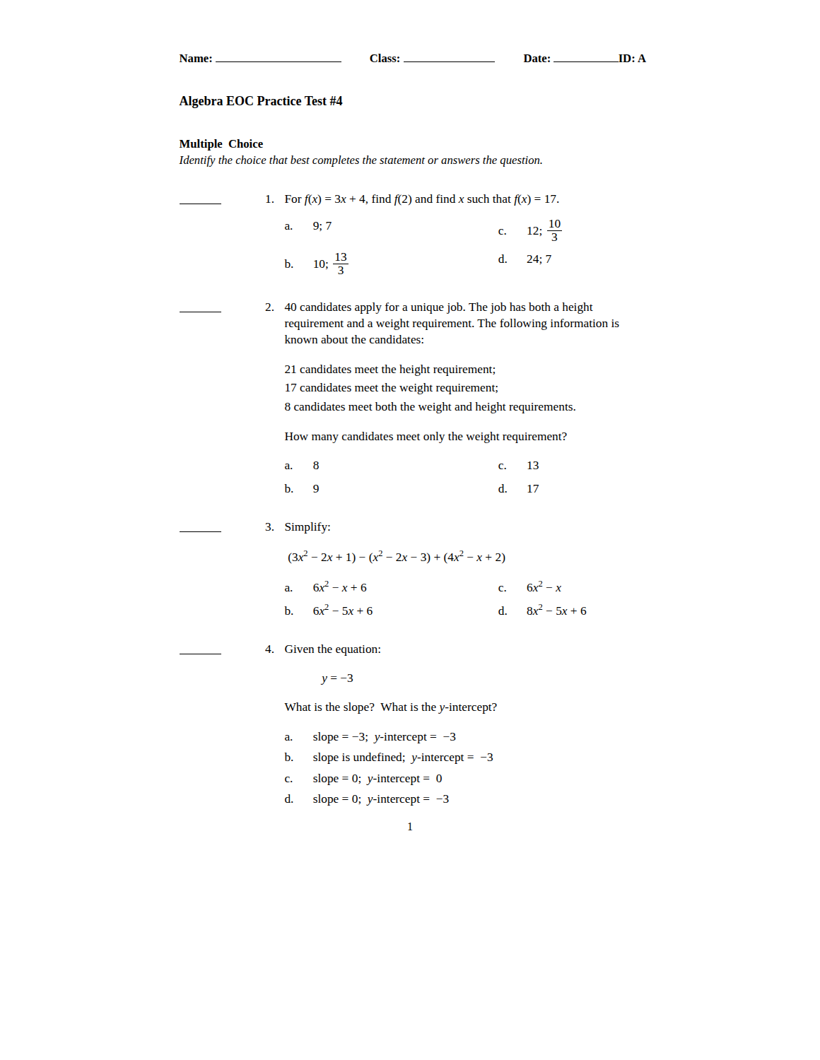Name: Class: Date: ID: A
Algebra EOC Practice Test #4
Multiple Choice
Identify the choice that best completes the statement or answers the question.
1. For f(x) = 3x + 4, find f(2) and find x such that f(x) = 17.
a. 9; 7
c. 12; 103
b. 10; 133
d. 24; 7
2. 40 candidates apply for a unique job. The job has both a height requirement and a weight requirement. The following information is known about the candidates:
21 candidates meet the height requirement;
17 candidates meet the weight requirement;
8 candidates meet both the weight and height requirements.
How many candidates meet only the weight requirement?
a. 8
c. 13
b. 9
d. 17
3. Simplify:
(3x2 − 2x + 1) − (x2 − 2x − 3) + (4x2 − x + 2)
a. 6x2 − x + 6
c. 6x2 − x
b. 6x2 − 5x + 6
d. 8x2 − 5x + 6
4. Given the equation:
y = −3
What is the slope? What is the y-intercept?
a. slope = −3; y-intercept = −3
b. slope is undefined; y-intercept = −3
c. slope = 0; y-intercept = 0
d. slope = 0; y-intercept = −3
1